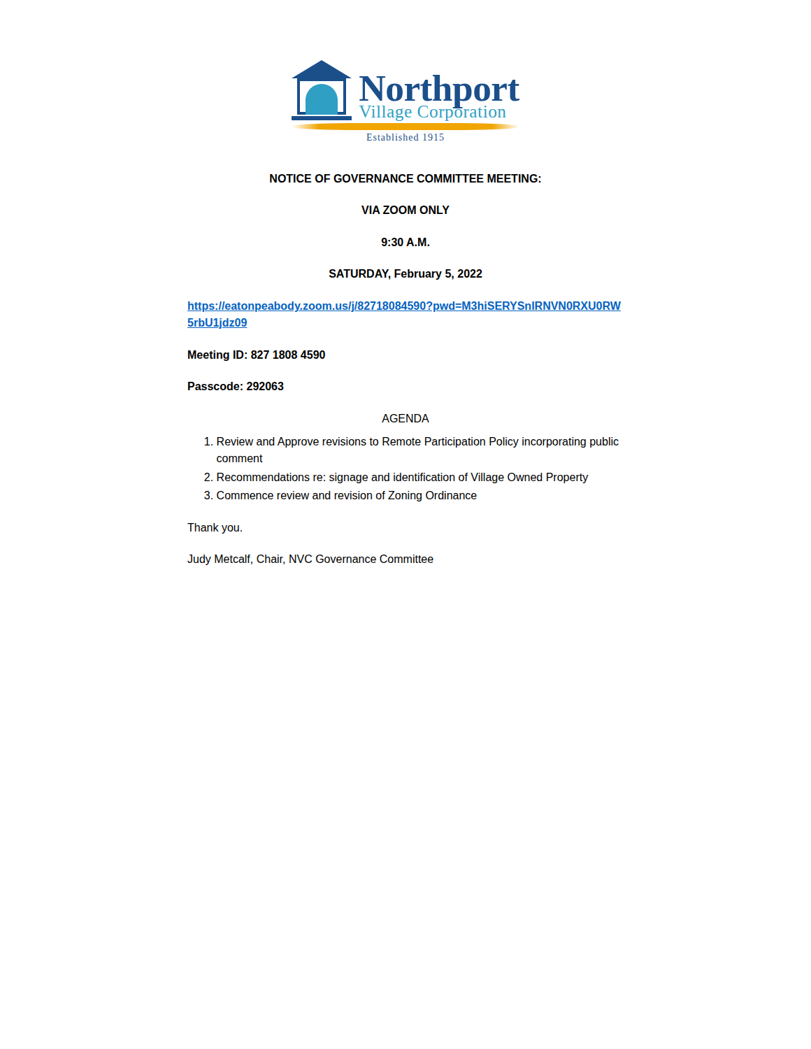Northport
Village Corporation
Established 1915
NOTICE OF GOVERNANCE COMMITTEE MEETING:
VIA ZOOM ONLY
9:30 A.M.
SATURDAY, February 5, 2022
https://eatonpeabody.zoom.us/j/82718084590?pwd=M3hiSERYSnlRNVN0RXU0RW5rbU1jdz09
Meeting ID: 827 1808 4590
Passcode: 292063
AGENDA
Review and Approve revisions to Remote Participation Policy incorporating public comment
Recommendations re: signage and identification of Village Owned Property
Commence review and revision of Zoning Ordinance
Thank you.
Judy Metcalf, Chair, NVC Governance Committee